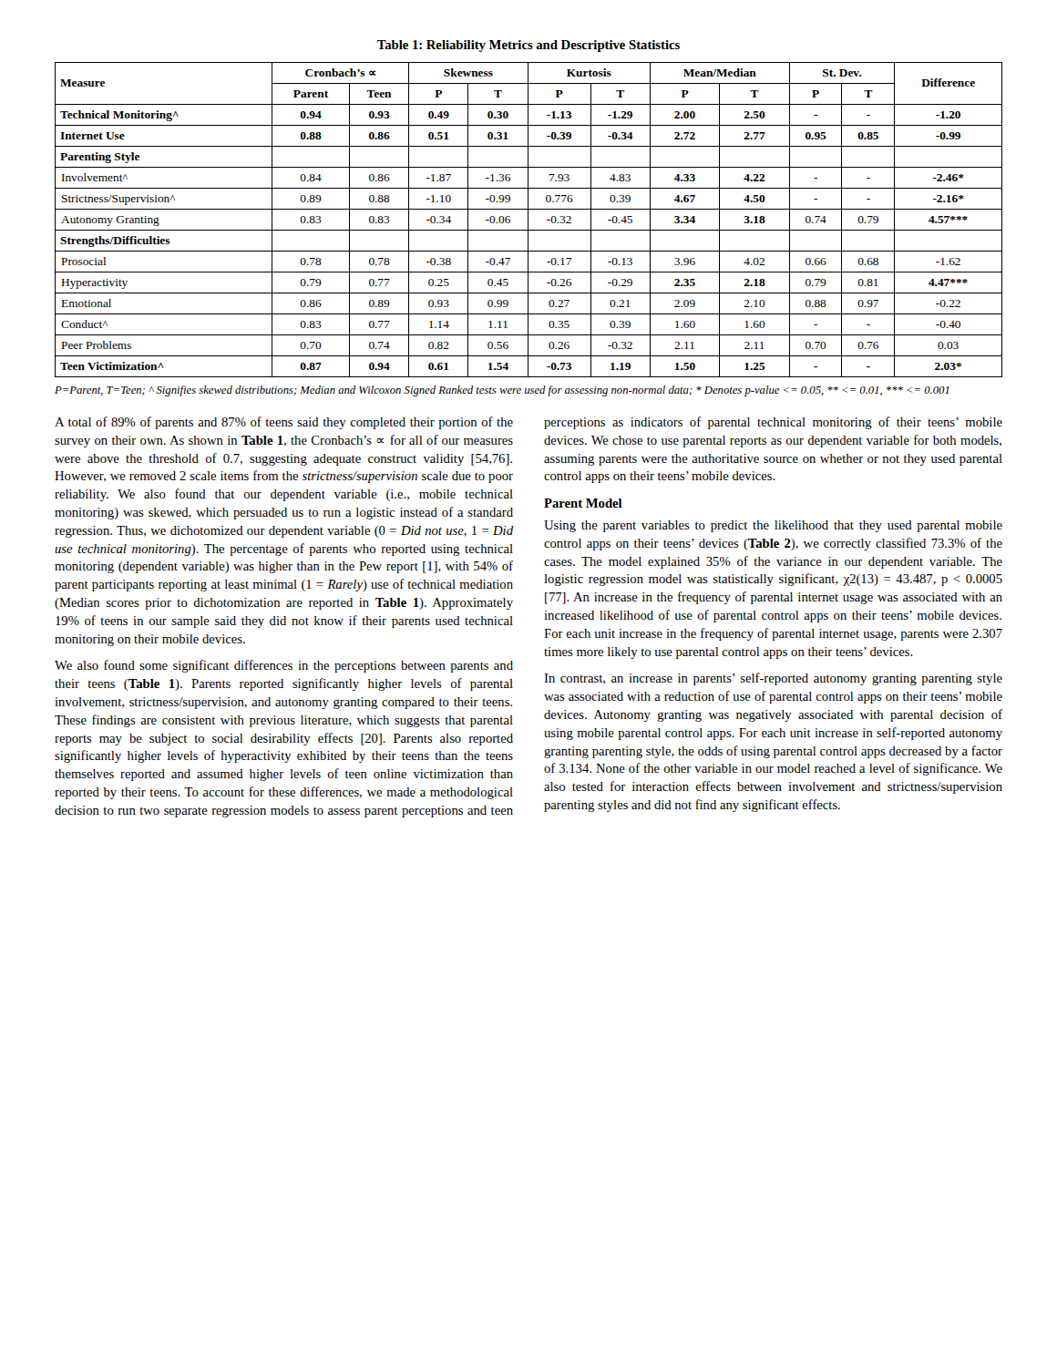Table 1: Reliability Metrics and Descriptive Statistics
| Measure | Cronbach’s ∝ | Skewness | Kurtosis | Mean/Median | St. Dev. | Difference |
| --- | --- | --- | --- | --- | --- | --- |
| Parent | Teen | P | T | P | T | P | T | P | T |
| Technical Monitoring^ | 0.94 | 0.93 | 0.49 | 0.30 | -1.13 | -1.29 | 2.00 | 2.50 | - | - | -1.20 |
| Internet Use | 0.88 | 0.86 | 0.51 | 0.31 | -0.39 | -0.34 | 2.72 | 2.77 | 0.95 | 0.85 | -0.99 |
| Parenting Style | | | | | | | | | | | |
| Involvement^ | 0.84 | 0.86 | -1.87 | -1.36 | 7.93 | 4.83 | 4.33 | 4.22 | - | - | -2.46* |
| Strictness/Supervision^ | 0.89 | 0.88 | -1.10 | -0.99 | 0.776 | 0.39 | 4.67 | 4.50 | - | - | -2.16* |
| Autonomy Granting | 0.83 | 0.83 | -0.34 | -0.06 | -0.32 | -0.45 | 3.34 | 3.18 | 0.74 | 0.79 | 4.57*** |
| Strengths/Difficulties | | | | | | | | | | | |
| Prosocial | 0.78 | 0.78 | -0.38 | -0.47 | -0.17 | -0.13 | 3.96 | 4.02 | 0.66 | 0.68 | -1.62 |
| Hyperactivity | 0.79 | 0.77 | 0.25 | 0.45 | -0.26 | -0.29 | 2.35 | 2.18 | 0.79 | 0.81 | 4.47*** |
| Emotional | 0.86 | 0.89 | 0.93 | 0.99 | 0.27 | 0.21 | 2.09 | 2.10 | 0.88 | 0.97 | -0.22 |
| Conduct^ | 0.83 | 0.77 | 1.14 | 1.11 | 0.35 | 0.39 | 1.60 | 1.60 | - | - | -0.40 |
| Peer Problems | 0.70 | 0.74 | 0.82 | 0.56 | 0.26 | -0.32 | 2.11 | 2.11 | 0.70 | 0.76 | 0.03 |
| Teen Victimization^ | 0.87 | 0.94 | 0.61 | 1.54 | -0.73 | 1.19 | 1.50 | 1.25 | - | - | 2.03* |
P=Parent, T=Teen; ^ Signifies skewed distributions; Median and Wilcoxon Signed Ranked tests were used for assessing non-normal data; * Denotes p-value <= 0.05, ** <= 0.01, *** <= 0.001
A total of 89% of parents and 87% of teens said they completed their portion of the survey on their own. As shown in Table 1, the Cronbach’s ∝ for all of our measures were above the threshold of 0.7, suggesting adequate construct validity [54,76]. However, we removed 2 scale items from the strictness/supervision scale due to poor reliability. We also found that our dependent variable (i.e., mobile technical monitoring) was skewed, which persuaded us to run a logistic instead of a standard regression. Thus, we dichotomized our dependent variable (0 = Did not use, 1 = Did use technical monitoring). The percentage of parents who reported using technical monitoring (dependent variable) was higher than in the Pew report [1], with 54% of parent participants reporting at least minimal (1 = Rarely) use of technical mediation (Median scores prior to dichotomization are reported in Table 1). Approximately 19% of teens in our sample said they did not know if their parents used technical monitoring on their mobile devices.
We also found some significant differences in the perceptions between parents and their teens (Table 1). Parents reported significantly higher levels of parental involvement, strictness/supervision, and autonomy granting compared to their teens. These findings are consistent with previous literature, which suggests that parental reports may be subject to social desirability effects [20]. Parents also reported significantly higher levels of hyperactivity exhibited by their teens than the teens themselves reported and assumed higher levels of teen online victimization than reported by their teens. To account for these differences, we made a methodological decision to run two separate regression models to assess parent perceptions and teen perceptions as indicators of parental technical monitoring of their teens’ mobile devices. We chose to use parental reports as our dependent variable for both models, assuming parents were the authoritative source on whether or not they used parental control apps on their teens’ mobile devices.
Parent Model
Using the parent variables to predict the likelihood that they used parental mobile control apps on their teens’ devices (Table 2), we correctly classified 73.3% of the cases. The model explained 35% of the variance in our dependent variable. The logistic regression model was statistically significant, χ2(13) = 43.487, p < 0.0005 [77]. An increase in the frequency of parental internet usage was associated with an increased likelihood of use of parental control apps on their teens’ mobile devices. For each unit increase in the frequency of parental internet usage, parents were 2.307 times more likely to use parental control apps on their teens’ devices.
In contrast, an increase in parents’ self-reported autonomy granting parenting style was associated with a reduction of use of parental control apps on their teens’ mobile devices. Autonomy granting was negatively associated with parental decision of using mobile parental control apps. For each unit increase in self-reported autonomy granting parenting style, the odds of using parental control apps decreased by a factor of 3.134. None of the other variable in our model reached a level of significance. We also tested for interaction effects between involvement and strictness/supervision parenting styles and did not find any significant effects.